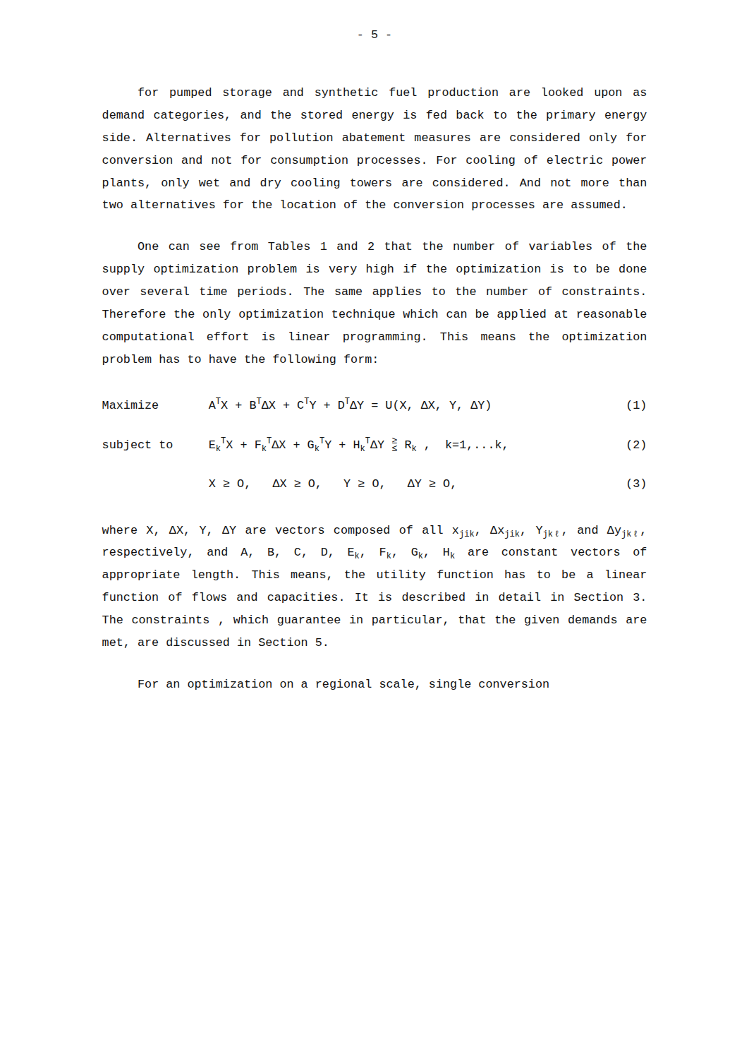- 5 -
for pumped storage and synthetic fuel production are looked upon as demand categories, and the stored energy is fed back to the primary energy side. Alternatives for pollution abatement measures are considered only for conversion and not for consumption processes. For cooling of electric power plants, only wet and dry cooling towers are considered. And not more than two alternatives for the location of the conversion processes are assumed.
One can see from Tables 1 and 2 that the number of variables of the supply optimization problem is very high if the optimization is to be done over several time periods. The same applies to the number of constraints. Therefore the only optimization technique which can be applied at reasonable computational effort is linear programming. This means the optimization problem has to have the following form:
Maximize
ATX + BTΔX + CTY + DTΔY = U(X, ΔX, Y, ΔY)
(1)
subject to
EkTX + FkTΔX + GkTY + HkTΔY ≥
≤ Rk , k=1,...k,
(2)
X ≥ O, ΔX ≥ O, Y ≥ O, ΔY ≥ O,
(3)
where X, ΔX, Y, ΔY are vectors composed of all xjik, Δxjik, Yjkℓ, and Δyjkℓ, respectively, and A, B, C, D, Ek, Fk, Gk, Hk are constant vectors of appropriate length. This means, the utility function has to be a linear function of flows and capacities. It is described in detail in Section 3. The constraints , which guarantee in particular, that the given demands are met, are discussed in Section 5.
For an optimization on a regional scale, single conversion